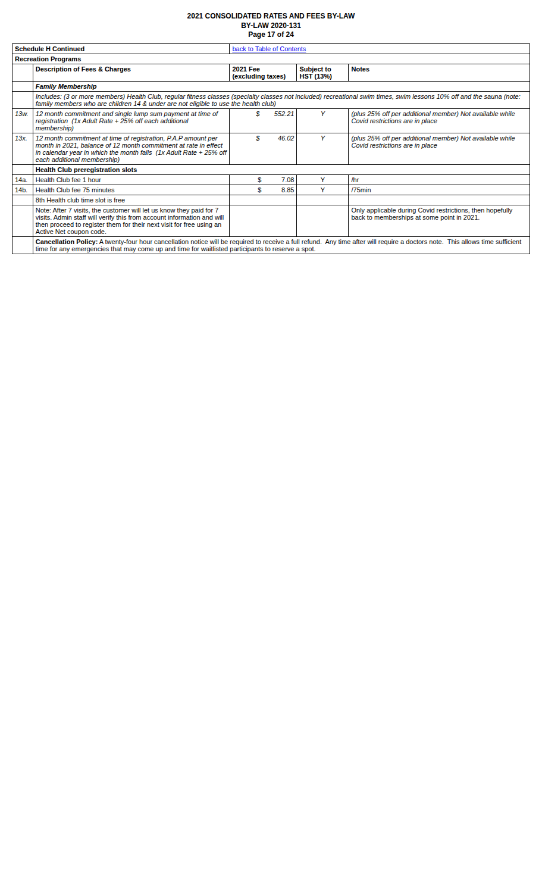2021 CONSOLIDATED RATES AND FEES BY-LAW
BY-LAW 2020-131
Page 17 of 24
| Schedule H Continued | back to Table of Contents |
| Recreation Programs |
| | Description of Fees & Charges | 2021 Fee (excluding taxes) | Subject to HST (13%) | Notes |
| | Family Membership |
| | Includes: (3 or more members) Health Club, regular fitness classes (specialty classes not included) recreational swim times, swim lessons 10% off and the sauna (note: family members who are children 14 & under are not eligible to use the health club) |
| 13w. | 12 month commitment and single lump sum payment at time of registration (1x Adult Rate + 25% off each additional membership) | $ 552.21 | Y | (plus 25% off per additional member) Not available while Covid restrictions are in place |
| 13x. | 12 month commitment at time of registration, P.A.P amount per month in 2021, balance of 12 month commitment at rate in effect in calendar year in which the month falls (1x Adult Rate + 25% off each additional membership) | $ 46.02 | Y | (plus 25% off per additional member) Not available while Covid restrictions are in place |
| | Health Club preregistration slots |
| 14a. | Health Club fee 1 hour | $ 7.08 | Y | /hr |
| 14b. | Health Club fee 75 minutes | $ 8.85 | Y | /75min |
| | 8th Health club time slot is free | | | |
| | Note: After 7 visits, the customer will let us know they paid for 7 visits. Admin staff will verify this from account information and will then proceed to register them for their next visit for free using an Active Net coupon code. | | | Only applicable during Covid restrictions, then hopefully back to memberships at some point in 2021. |
| | Cancellation Policy: A twenty-four hour cancellation notice will be required to receive a full refund. Any time after will require a doctors note. This allows time sufficient time for any emergencies that may come up and time for waitlisted participants to reserve a spot. |